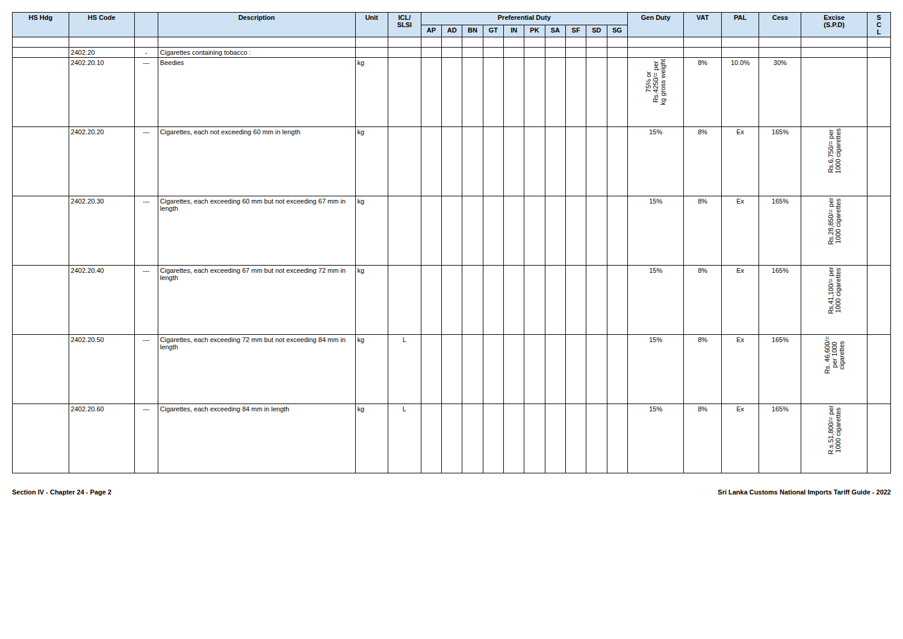| HS Hdg | HS Code | | Description | Unit | ICL/ SLSI | Preferential Duty | Gen Duty | VAT | PAL | Cess | Excise (S.P.D) | S C L |
| --- | --- | --- | --- | --- | --- | --- | --- | --- | --- | --- | --- | --- |
| AP | AD | BN | GT | IN | PK | SA | SF | SD | SG |
| | 2402.20 | - | Cigarettes containing tobacco : | | | | | | | | | | | | | | | | | | |
| | 2402.20.10 | --- | Beedies | kg | | | | | | | | | | | | 75% or Rs.4250/= per kg gross weight | 8% | 10.0% | 30% | | |
| | 2402.20.20 | --- | Cigarettes, each not exceeding 60 mm in length | kg | | | | | | | | | | | | 15% | 8% | Ex | 165% | Rs.6,750/= per 1000 cigarettes | |
| | 2402.20.30 | --- | Cigarettes, each exceeding 60 mm but not exceeding 67 mm in length | kg | | | | | | | | | | | | 15% | 8% | Ex | 165% | Rs.28,850/= per 1000 cigarettes | |
| | 2402.20.40 | --- | Cigarettes, each exceeding 67 mm but not exceeding 72 mm in length | kg | | | | | | | | | | | | 15% | 8% | Ex | 165% | Rs,41,100/= per 1000 cigarettes | |
| | 2402.20.50 | --- | Cigarettes, each exceeding 72 mm but not exceeding 84 mm in length | kg | L | | | | | | | | | | | 15% | 8% | Ex | 165% | Rs. 46,600/= per 1000 cigarettes | |
| | 2402.20.60 | --- | Cigarettes, each exceeding 84 mm in length | kg | L | | | | | | | | | | | 15% | 8% | Ex | 165% | R.s.51,800/= per 1000 cigarettes | |
Section IV - Chapter 24 - Page 2
Sri Lanka Customs National Imports Tariff Guide - 2022